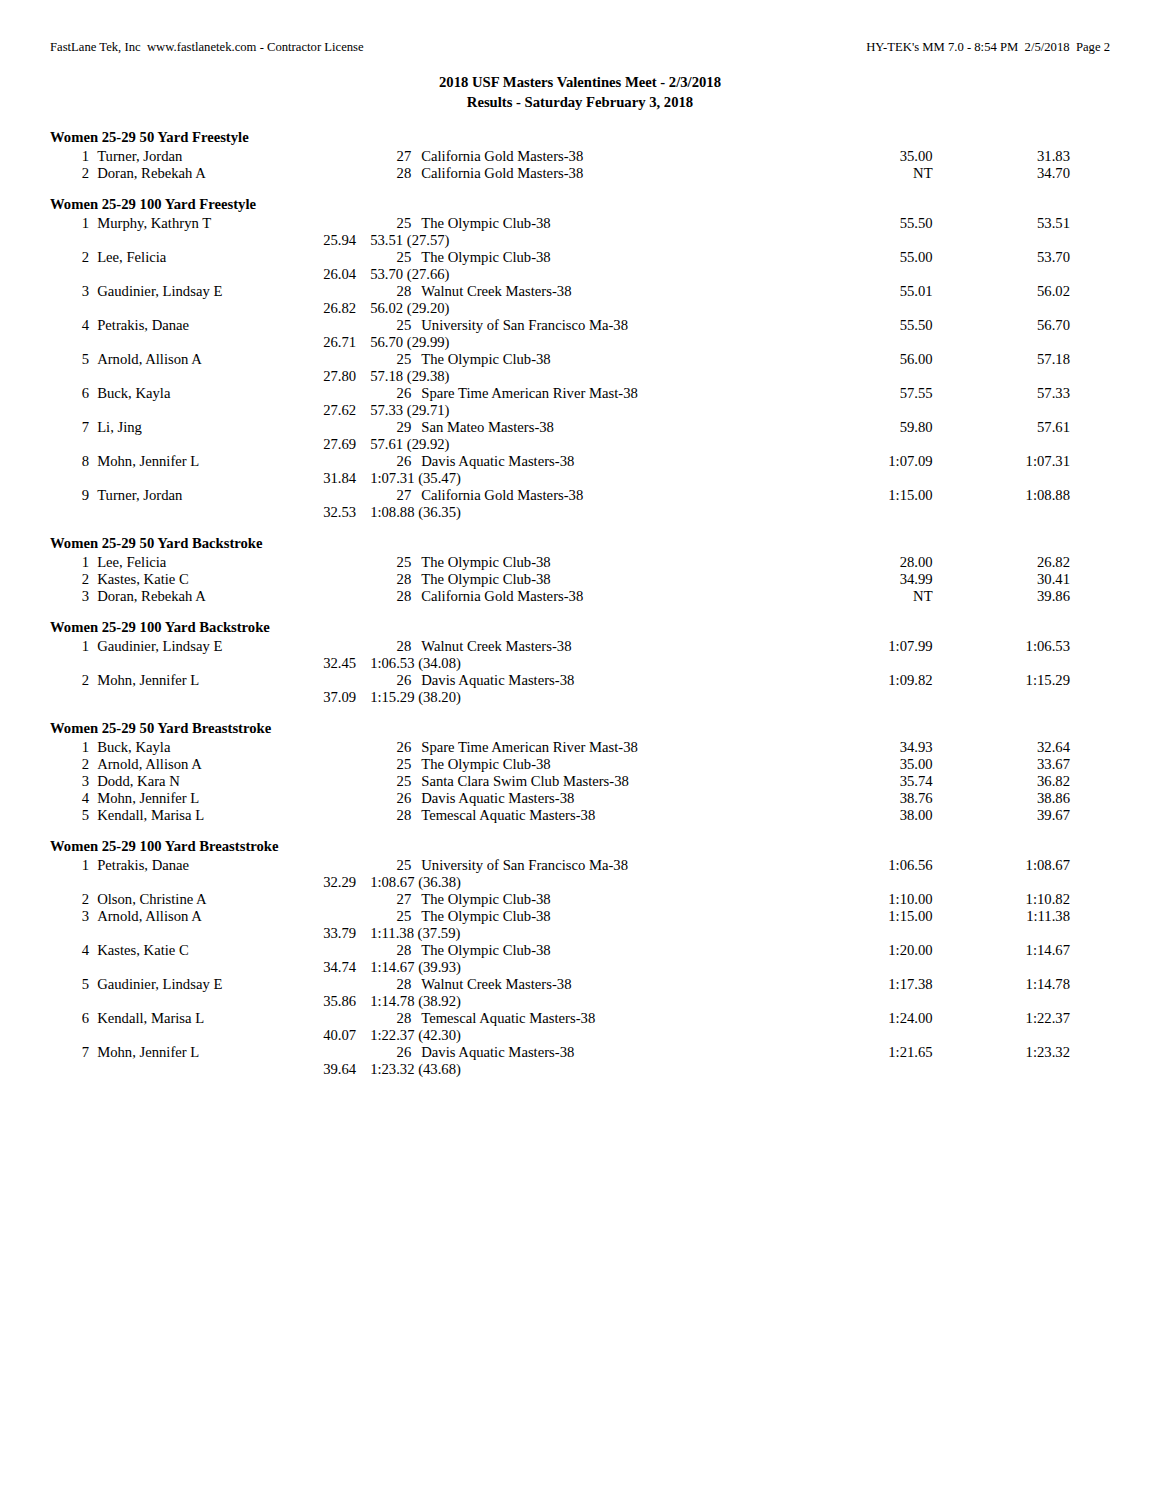FastLane Tek, Inc www.fastlanetek.com - Contractor License
HY-TEK's MM 7.0 - 8:54 PM 2/5/2018 Page 2
2018 USF Masters Valentines Meet - 2/3/2018
Results - Saturday February 3, 2018
Women 25-29 50 Yard Freestyle
| 1 | Turner, Jordan | 27 | California Gold Masters-38 | 35.00 | 31.83 |
| 2 | Doran, Rebekah A | 28 | California Gold Masters-38 | NT | 34.70 |
Women 25-29 100 Yard Freestyle
| 1 | Murphy, Kathryn T | 25 | The Olympic Club-38 | 55.50 | 53.51 |
| | 25.94 | 53.51 (27.57) |
| 2 | Lee, Felicia | 25 | The Olympic Club-38 | 55.00 | 53.70 |
| | 26.04 | 53.70 (27.66) |
| 3 | Gaudinier, Lindsay E | 28 | Walnut Creek Masters-38 | 55.01 | 56.02 |
| | 26.82 | 56.02 (29.20) |
| 4 | Petrakis, Danae | 25 | University of San Francisco Ma-38 | 55.50 | 56.70 |
| | 26.71 | 56.70 (29.99) |
| 5 | Arnold, Allison A | 25 | The Olympic Club-38 | 56.00 | 57.18 |
| | 27.80 | 57.18 (29.38) |
| 6 | Buck, Kayla | 26 | Spare Time American River Mast-38 | 57.55 | 57.33 |
| | 27.62 | 57.33 (29.71) |
| 7 | Li, Jing | 29 | San Mateo Masters-38 | 59.80 | 57.61 |
| | 27.69 | 57.61 (29.92) |
| 8 | Mohn, Jennifer L | 26 | Davis Aquatic Masters-38 | 1:07.09 | 1:07.31 |
| | 31.84 | 1:07.31 (35.47) |
| 9 | Turner, Jordan | 27 | California Gold Masters-38 | 1:15.00 | 1:08.88 |
| | 32.53 | 1:08.88 (36.35) |
Women 25-29 50 Yard Backstroke
| 1 | Lee, Felicia | 25 | The Olympic Club-38 | 28.00 | 26.82 |
| 2 | Kastes, Katie C | 28 | The Olympic Club-38 | 34.99 | 30.41 |
| 3 | Doran, Rebekah A | 28 | California Gold Masters-38 | NT | 39.86 |
Women 25-29 100 Yard Backstroke
| 1 | Gaudinier, Lindsay E | 28 | Walnut Creek Masters-38 | 1:07.99 | 1:06.53 |
| | 32.45 | 1:06.53 (34.08) |
| 2 | Mohn, Jennifer L | 26 | Davis Aquatic Masters-38 | 1:09.82 | 1:15.29 |
| | 37.09 | 1:15.29 (38.20) |
Women 25-29 50 Yard Breaststroke
| 1 | Buck, Kayla | 26 | Spare Time American River Mast-38 | 34.93 | 32.64 |
| 2 | Arnold, Allison A | 25 | The Olympic Club-38 | 35.00 | 33.67 |
| 3 | Dodd, Kara N | 25 | Santa Clara Swim Club Masters-38 | 35.74 | 36.82 |
| 4 | Mohn, Jennifer L | 26 | Davis Aquatic Masters-38 | 38.76 | 38.86 |
| 5 | Kendall, Marisa L | 28 | Temescal Aquatic Masters-38 | 38.00 | 39.67 |
Women 25-29 100 Yard Breaststroke
| 1 | Petrakis, Danae | 25 | University of San Francisco Ma-38 | 1:06.56 | 1:08.67 |
| | 32.29 | 1:08.67 (36.38) |
| 2 | Olson, Christine A | 27 | The Olympic Club-38 | 1:10.00 | 1:10.82 |
| 3 | Arnold, Allison A | 25 | The Olympic Club-38 | 1:15.00 | 1:11.38 |
| | 33.79 | 1:11.38 (37.59) |
| 4 | Kastes, Katie C | 28 | The Olympic Club-38 | 1:20.00 | 1:14.67 |
| | 34.74 | 1:14.67 (39.93) |
| 5 | Gaudinier, Lindsay E | 28 | Walnut Creek Masters-38 | 1:17.38 | 1:14.78 |
| | 35.86 | 1:14.78 (38.92) |
| 6 | Kendall, Marisa L | 28 | Temescal Aquatic Masters-38 | 1:24.00 | 1:22.37 |
| | 40.07 | 1:22.37 (42.30) |
| 7 | Mohn, Jennifer L | 26 | Davis Aquatic Masters-38 | 1:21.65 | 1:23.32 |
| | 39.64 | 1:23.32 (43.68) |